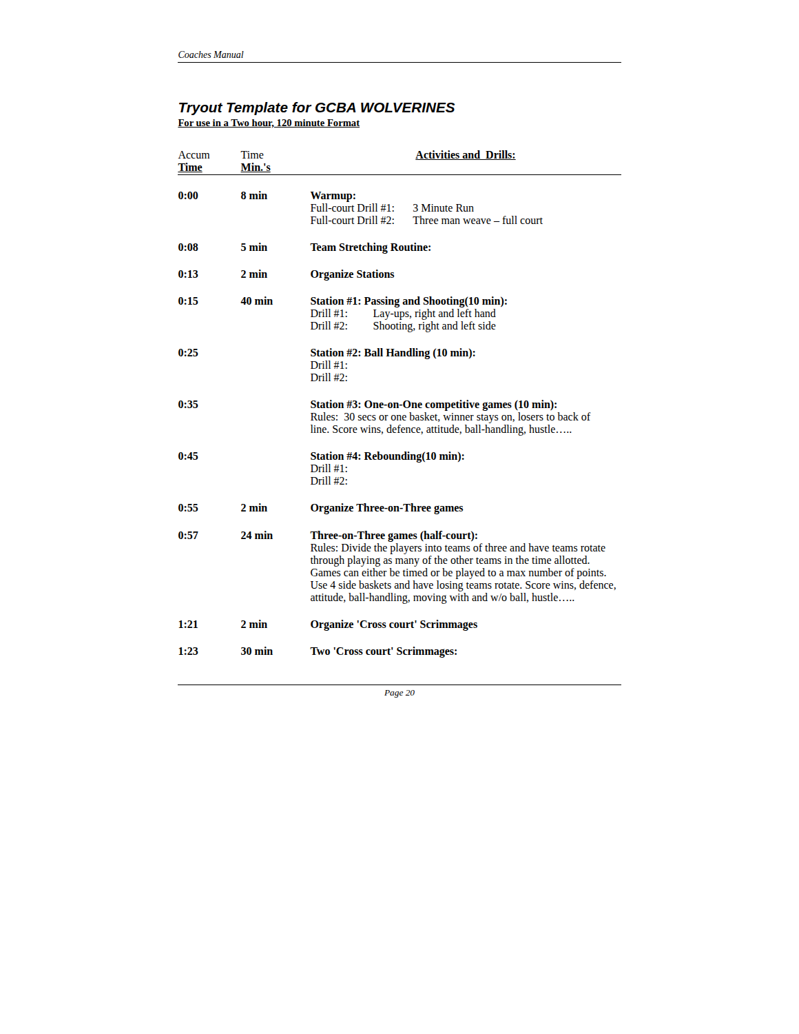Coaches Manual
Tryout Template for GCBA WOLVERINES
For use in a Two hour, 120 minute Format
| Accum Time | Time Min.'s | Activities and Drills: |
| 0:00 | 8 min | Warmup: Full-court Drill #1: 3 Minute Run Full-court Drill #2: Three man weave – full court |
| 0:08 | 5 min | Team Stretching Routine: |
| 0:13 | 2 min | Organize Stations |
| 0:15 | 40 min | Station #1: Passing and Shooting(10 min): Drill #1: Lay-ups, right and left hand Drill #2: Shooting, right and left side |
| 0:25 | | Station #2: Ball Handling (10 min): Drill #1: Drill #2: |
| 0:35 | | Station #3: One-on-One competitive games (10 min): Rules: 30 secs or one basket, winner stays on, losers to back of line. Score wins, defence, attitude, ball-handling, hustle….. |
| 0:45 | | Station #4: Rebounding(10 min): Drill #1: Drill #2: |
| 0:55 | 2 min | Organize Three-on-Three games |
| 0:57 | 24 min | Three-on-Three games (half-court): Rules: Divide the players into teams of three and have teams rotate through playing as many of the other teams in the time allotted. Games can either be timed or be played to a max number of points. Use 4 side baskets and have losing teams rotate. Score wins, defence, attitude, ball-handling, moving with and w/o ball, hustle….. |
| 1:21 | 2 min | Organize 'Cross court' Scrimmages |
| 1:23 | 30 min | Two 'Cross court' Scrimmages: |
Page 20